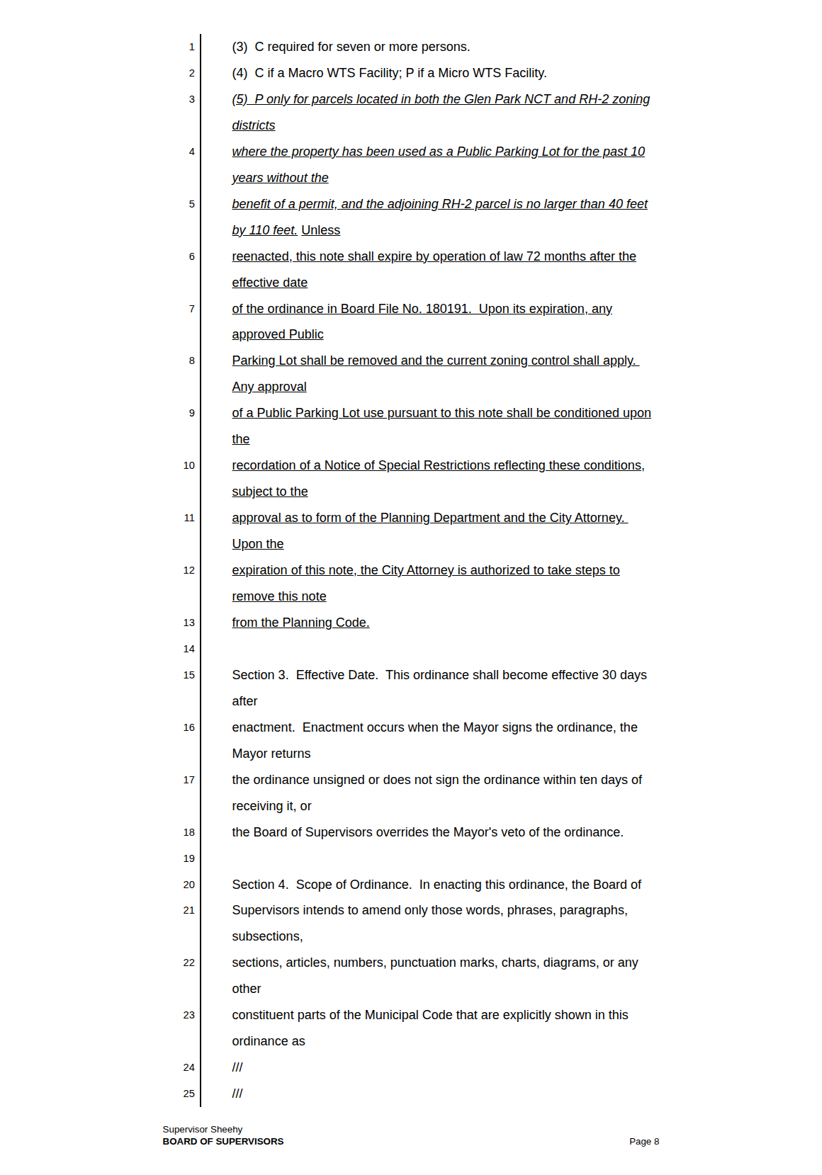(3) C required for seven or more persons.
(4) C if a Macro WTS Facility; P if a Micro WTS Facility.
(5) P only for parcels located in both the Glen Park NCT and RH-2 zoning districts
where the property has been used as a Public Parking Lot for the past 10 years without the
benefit of a permit, and the adjoining RH-2 parcel is no larger than 40 feet by 110 feet. Unless
reenacted, this note shall expire by operation of law 72 months after the effective date
of the ordinance in Board File No. 180191. Upon its expiration, any approved Public
Parking Lot shall be removed and the current zoning control shall apply. Any approval
of a Public Parking Lot use pursuant to this note shall be conditioned upon the
recordation of a Notice of Special Restrictions reflecting these conditions, subject to the
approval as to form of the Planning Department and the City Attorney. Upon the
expiration of this note, the City Attorney is authorized to take steps to remove this note
from the Planning Code.
Section 3. Effective Date. This ordinance shall become effective 30 days after
enactment. Enactment occurs when the Mayor signs the ordinance, the Mayor returns
the ordinance unsigned or does not sign the ordinance within ten days of receiving it, or
the Board of Supervisors overrides the Mayor's veto of the ordinance.
Section 4. Scope of Ordinance. In enacting this ordinance, the Board of
Supervisors intends to amend only those words, phrases, paragraphs, subsections,
sections, articles, numbers, punctuation marks, charts, diagrams, or any other
constituent parts of the Municipal Code that are explicitly shown in this ordinance as
///
///
Supervisor Sheehy
BOARD OF SUPERVISORS Page 8